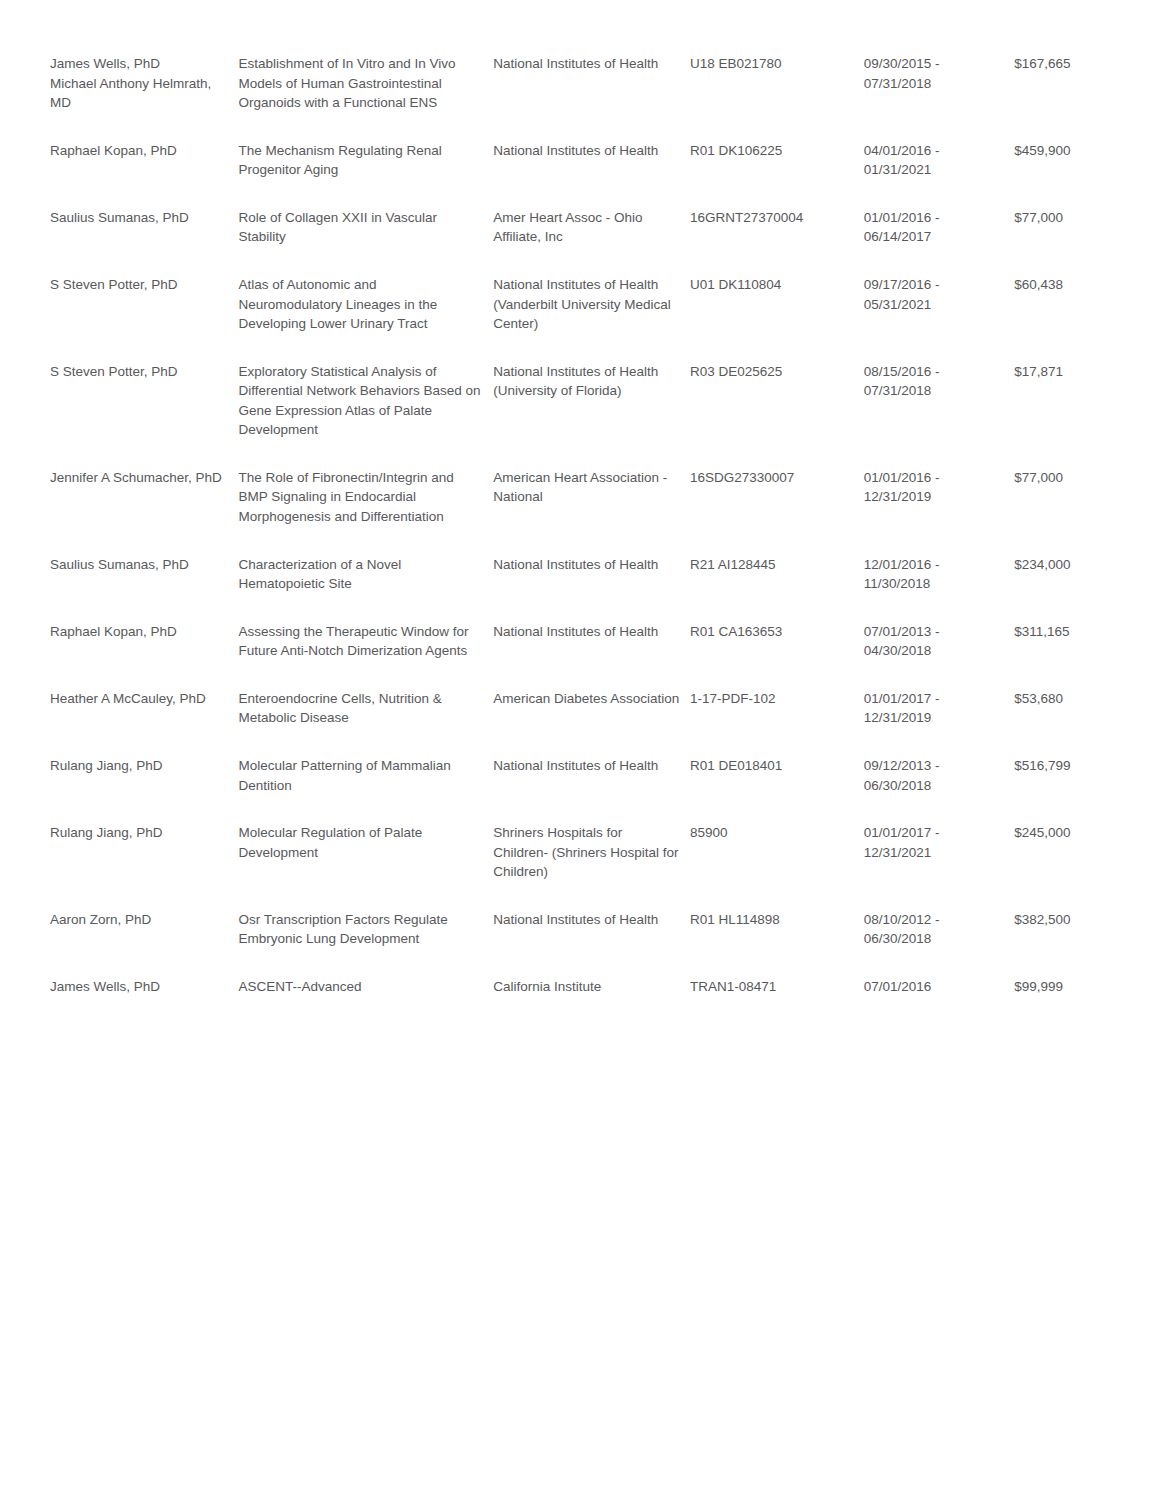| James Wells, PhD Michael Anthony Helmrath, MD | Establishment of In Vitro and In Vivo Models of Human Gastrointestinal Organoids with a Functional ENS | National Institutes of Health | U18 EB021780 | 09/30/2015 - 07/31/2018 | $167,665 |
| Raphael Kopan, PhD | The Mechanism Regulating Renal Progenitor Aging | National Institutes of Health | R01 DK106225 | 04/01/2016 - 01/31/2021 | $459,900 |
| Saulius Sumanas, PhD | Role of Collagen XXII in Vascular Stability | Amer Heart Assoc - Ohio Affiliate, Inc | 16GRNT27370004 | 01/01/2016 - 06/14/2017 | $77,000 |
| S Steven Potter, PhD | Atlas of Autonomic and Neuromodulatory Lineages in the Developing Lower Urinary Tract | National Institutes of Health (Vanderbilt University Medical Center) | U01 DK110804 | 09/17/2016 - 05/31/2021 | $60,438 |
| S Steven Potter, PhD | Exploratory Statistical Analysis of Differential Network Behaviors Based on Gene Expression Atlas of Palate Development | National Institutes of Health (University of Florida) | R03 DE025625 | 08/15/2016 - 07/31/2018 | $17,871 |
| Jennifer A Schumacher, PhD | The Role of Fibronectin/Integrin and BMP Signaling in Endocardial Morphogenesis and Differentiation | American Heart Association - National | 16SDG27330007 | 01/01/2016 - 12/31/2019 | $77,000 |
| Saulius Sumanas, PhD | Characterization of a Novel Hematopoietic Site | National Institutes of Health | R21 AI128445 | 12/01/2016 - 11/30/2018 | $234,000 |
| Raphael Kopan, PhD | Assessing the Therapeutic Window for Future Anti-Notch Dimerization Agents | National Institutes of Health | R01 CA163653 | 07/01/2013 - 04/30/2018 | $311,165 |
| Heather A McCauley, PhD | Enteroendocrine Cells, Nutrition & Metabolic Disease | American Diabetes Association | 1-17-PDF-102 | 01/01/2017 - 12/31/2019 | $53,680 |
| Rulang Jiang, PhD | Molecular Patterning of Mammalian Dentition | National Institutes of Health | R01 DE018401 | 09/12/2013 - 06/30/2018 | $516,799 |
| Rulang Jiang, PhD | Molecular Regulation of Palate Development | Shriners Hospitals for Children- (Shriners Hospital for Children) | 85900 | 01/01/2017 - 12/31/2021 | $245,000 |
| Aaron Zorn, PhD | Osr Transcription Factors Regulate Embryonic Lung Development | National Institutes of Health | R01 HL114898 | 08/10/2012 - 06/30/2018 | $382,500 |
| James Wells, PhD | ASCENT--Advanced | California Institute | TRAN1-08471 | 07/01/2016 | $99,999 |